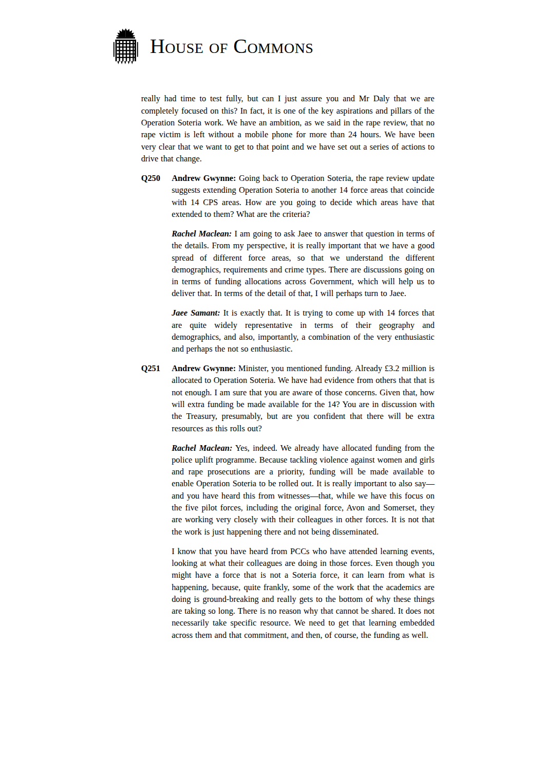House of Commons
really had time to test fully, but can I just assure you and Mr Daly that we are completely focused on this? In fact, it is one of the key aspirations and pillars of the Operation Soteria work. We have an ambition, as we said in the rape review, that no rape victim is left without a mobile phone for more than 24 hours. We have been very clear that we want to get to that point and we have set out a series of actions to drive that change.
Q250
Andrew Gwynne: Going back to Operation Soteria, the rape review update suggests extending Operation Soteria to another 14 force areas that coincide with 14 CPS areas. How are you going to decide which areas have that extended to them? What are the criteria?
Rachel Maclean: I am going to ask Jaee to answer that question in terms of the details. From my perspective, it is really important that we have a good spread of different force areas, so that we understand the different demographics, requirements and crime types. There are discussions going on in terms of funding allocations across Government, which will help us to deliver that. In terms of the detail of that, I will perhaps turn to Jaee.
Jaee Samant: It is exactly that. It is trying to come up with 14 forces that are quite widely representative in terms of their geography and demographics, and also, importantly, a combination of the very enthusiastic and perhaps the not so enthusiastic.
Q251
Andrew Gwynne: Minister, you mentioned funding. Already £3.2 million is allocated to Operation Soteria. We have had evidence from others that that is not enough. I am sure that you are aware of those concerns. Given that, how will extra funding be made available for the 14? You are in discussion with the Treasury, presumably, but are you confident that there will be extra resources as this rolls out?
Rachel Maclean: Yes, indeed. We already have allocated funding from the police uplift programme. Because tackling violence against women and girls and rape prosecutions are a priority, funding will be made available to enable Operation Soteria to be rolled out. It is really important to also say—and you have heard this from witnesses—that, while we have this focus on the five pilot forces, including the original force, Avon and Somerset, they are working very closely with their colleagues in other forces. It is not that the work is just happening there and not being disseminated.
I know that you have heard from PCCs who have attended learning events, looking at what their colleagues are doing in those forces. Even though you might have a force that is not a Soteria force, it can learn from what is happening, because, quite frankly, some of the work that the academics are doing is ground-breaking and really gets to the bottom of why these things are taking so long. There is no reason why that cannot be shared. It does not necessarily take specific resource. We need to get that learning embedded across them and that commitment, and then, of course, the funding as well.